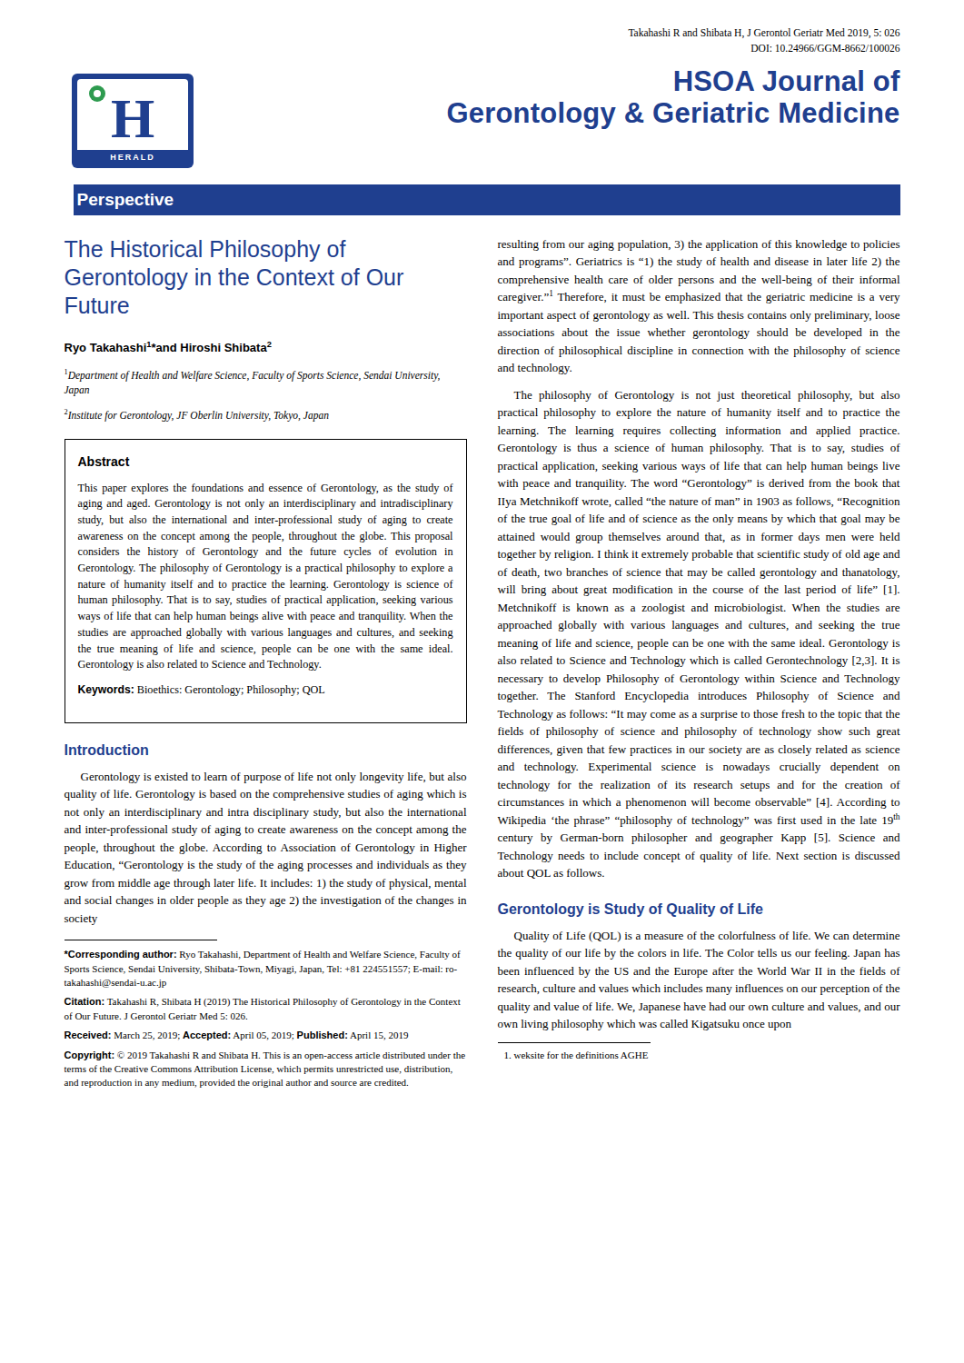Takahashi R and Shibata H, J Gerontol Geriatr Med 2019, 5: 026
DOI: 10.24966/GGM-8662/100026
H HERALD
HSOA Journal of
Gerontology & Geriatric Medicine
Perspective
The Historical Philosophy of Gerontology in the Context of Our Future
Ryo Takahashi1*and Hiroshi Shibata2
1Department of Health and Welfare Science, Faculty of Sports Science, Sendai University, Japan
2Institute for Gerontology, JF Oberlin University, Tokyo, Japan
Abstract
This paper explores the foundations and essence of Gerontology, as the study of aging and aged. Gerontology is not only an interdisciplinary and intradisciplinary study, but also the international and inter-professional study of aging to create awareness on the concept among the people, throughout the globe. This proposal considers the history of Gerontology and the future cycles of evolution in Gerontology. The philosophy of Gerontology is a practical philosophy to explore a nature of humanity itself and to practice the learning. Gerontology is science of human philosophy. That is to say, studies of practical application, seeking various ways of life that can help human beings alive with peace and tranquility. When the studies are approached globally with various languages and cultures, and seeking the true meaning of life and science, people can be one with the same ideal. Gerontology is also related to Science and Technology.
Keywords: Bioethics: Gerontology; Philosophy; QOL
Introduction
Gerontology is existed to learn of purpose of life not only longevity life, but also quality of life. Gerontology is based on the comprehensive studies of aging which is not only an interdisciplinary and intra disciplinary study, but also the international and inter-professional study of aging to create awareness on the concept among the people, throughout the globe. According to Association of Gerontology in Higher Education, “Gerontology is the study of the aging processes and individuals as they grow from middle age through later life. It includes: 1) the study of physical, mental and social changes in older people as they age 2) the investigation of the changes in society
*Corresponding author: Ryo Takahashi, Department of Health and Welfare Science, Faculty of Sports Science, Sendai University, Shibata-Town, Miyagi, Japan, Tel: +81 224551557; E-mail: ro-takahashi@sendai-u.ac.jp
Citation: Takahashi R, Shibata H (2019) The Historical Philosophy of Gerontology in the Context of Our Future. J Gerontol Geriatr Med 5: 026.
Received: March 25, 2019; Accepted: April 05, 2019; Published: April 15, 2019
Copyright: © 2019 Takahashi R and Shibata H. This is an open-access article distributed under the terms of the Creative Commons Attribution License, which permits unrestricted use, distribution, and reproduction in any medium, provided the original author and source are credited.
resulting from our aging population, 3) the application of this knowledge to policies and programs”. Geriatrics is “1) the study of health and disease in later life 2) the comprehensive health care of older persons and the well-being of their informal caregiver.”1 Therefore, it must be emphasized that the geriatric medicine is a very important aspect of gerontology as well. This thesis contains only preliminary, loose associations about the issue whether gerontology should be developed in the direction of philosophical discipline in connection with the philosophy of science and technology.
The philosophy of Gerontology is not just theoretical philosophy, but also practical philosophy to explore the nature of humanity itself and to practice the learning. The learning requires collecting information and applied practice. Gerontology is thus a science of human philosophy. That is to say, studies of practical application, seeking various ways of life that can help human beings live with peace and tranquility. The word “Gerontology” is derived from the book that IIya Metchnikoff wrote, called “the nature of man” in 1903 as follows, “Recognition of the true goal of life and of science as the only means by which that goal may be attained would group themselves around that, as in former days men were held together by religion. I think it extremely probable that scientific study of old age and of death, two branches of science that may be called gerontology and thanatology, will bring about great modification in the course of the last period of life” [1]. Metchnikoff is known as a zoologist and microbiologist. When the studies are approached globally with various languages and cultures, and seeking the true meaning of life and science, people can be one with the same ideal. Gerontology is also related to Science and Technology which is called Gerontechnology [2,3]. It is necessary to develop Philosophy of Gerontology within Science and Technology together. The Stanford Encyclopedia introduces Philosophy of Science and Technology as follows: “It may come as a surprise to those fresh to the topic that the fields of philosophy of science and philosophy of technology show such great differences, given that few practices in our society are as closely related as science and technology. Experimental science is nowadays crucially dependent on technology for the realization of its research setups and for the creation of circumstances in which a phenomenon will become observable” [4]. According to Wikipedia ‘the phrase” “philosophy of technology” was first used in the late 19th century by German-born philosopher and geographer Kapp [5]. Science and Technology needs to include concept of quality of life. Next section is discussed about QOL as follows.
Gerontology is Study of Quality of Life
Quality of Life (QOL) is a measure of the colorfulness of life. We can determine the quality of our life by the colors in life. The Color tells us our feeling. Japan has been influenced by the US and the Europe after the World War II in the fields of research, culture and values which includes many influences on our perception of the quality and value of life. We, Japanese have had our own culture and values, and our own living philosophy which was called Kigatsuku once upon
weksite for the definitions AGHE